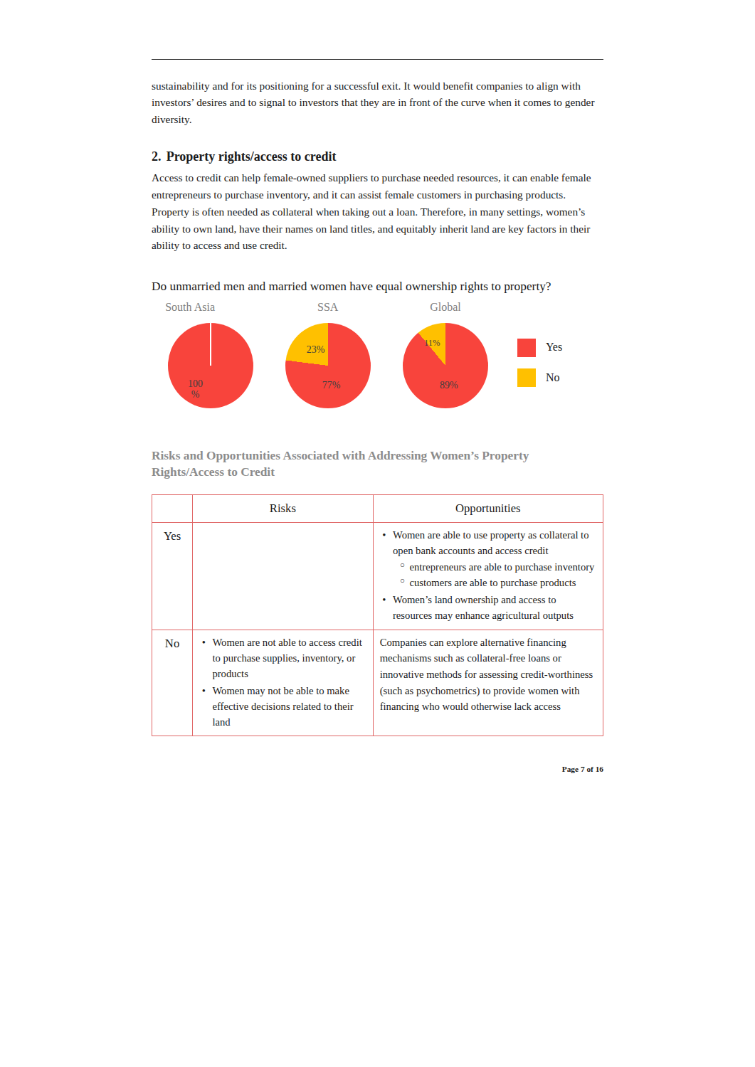sustainability and for its positioning for a successful exit. It would benefit companies to align with investors’ desires and to signal to investors that they are in front of the curve when it comes to gender diversity.
2. Property rights/access to credit
Access to credit can help female-owned suppliers to purchase needed resources, it can enable female entrepreneurs to purchase inventory, and it can assist female customers in purchasing products. Property is often needed as collateral when taking out a loan. Therefore, in many settings, women’s ability to own land, have their names on land titles, and equitably inherit land are key factors in their ability to access and use credit.
Do unmarried men and married women have equal ownership rights to property?
South Asia
100
%
SSA
23%
77%
Global
11%
89%
Yes
No
Risks and Opportunities Associated with Addressing Women’s Property Rights/Access to Credit
| | Risks | Opportunities |
| --- | --- | --- |
| Yes | | Women are able to use property as collateral to open bank accounts and access credit entrepreneurs are able to purchase inventory customers are able to purchase products Women’s land ownership and access to resources may enhance agricultural outputs |
| No | Women are not able to access credit to purchase supplies, inventory, or products Women may not be able to make effective decisions related to their land | Companies can explore alternative financing mechanisms such as collateral-free loans or innovative methods for assessing credit-worthiness (such as psychometrics) to provide women with financing who would otherwise lack access |
Page 7 of 16